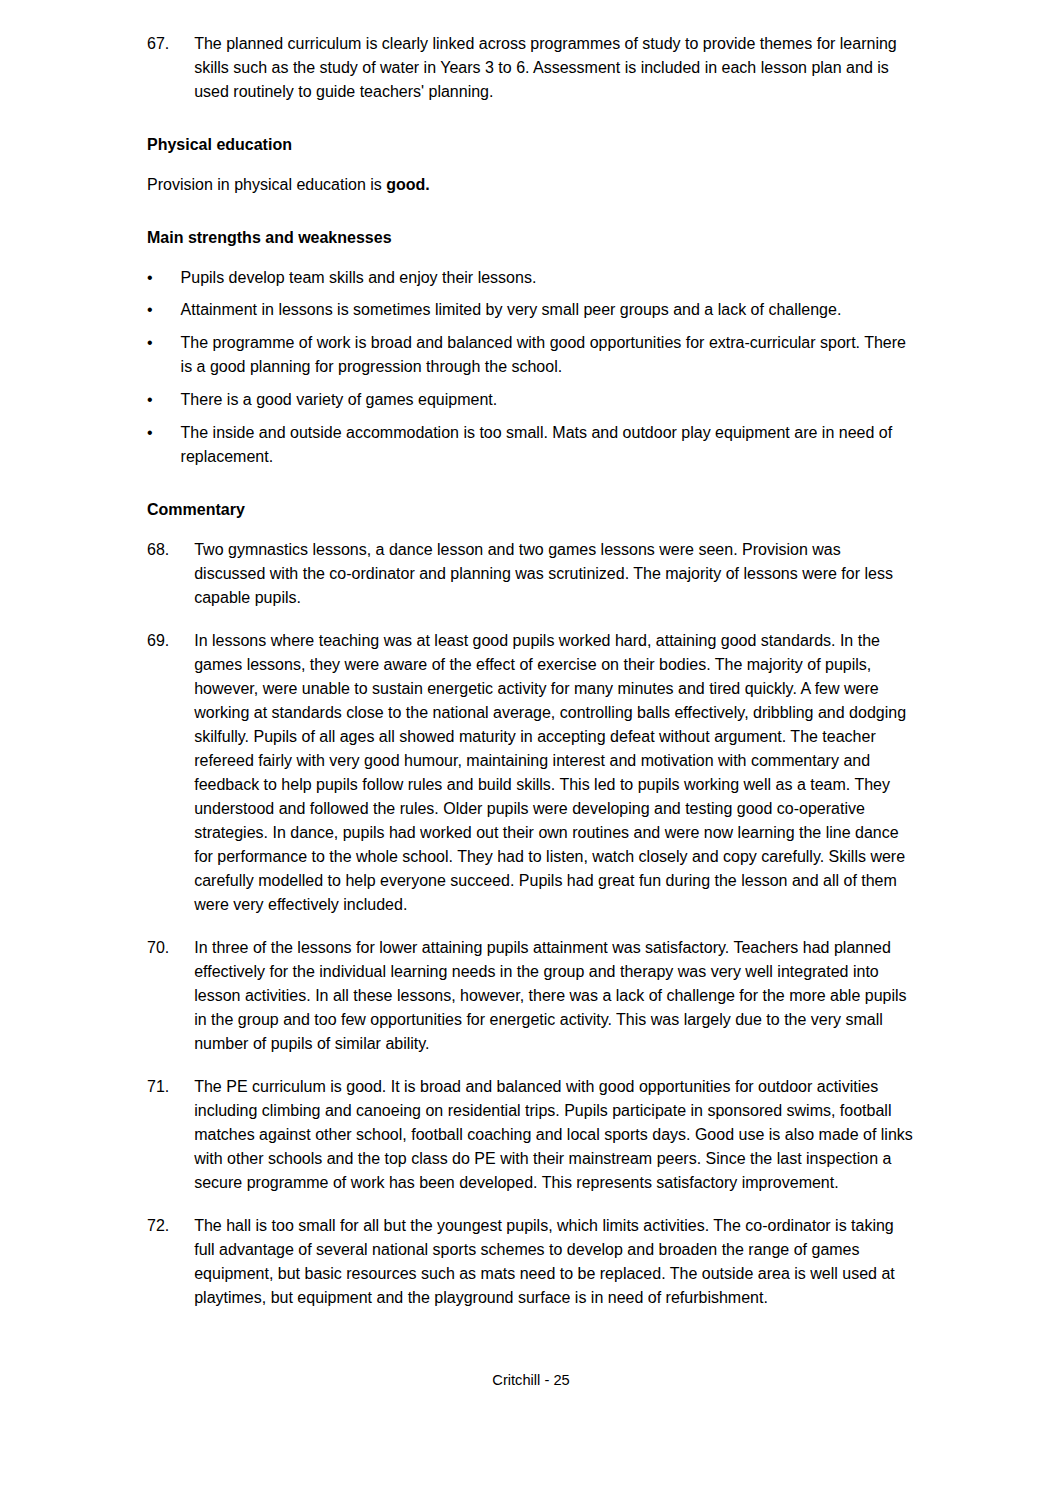67.
The planned curriculum is clearly linked across programmes of study to provide themes for learning skills such as the study of water in Years 3 to 6. Assessment is included in each lesson plan and is used routinely to guide teachers' planning.
Physical education
Provision in physical education is good.
Main strengths and weaknesses
Pupils develop team skills and enjoy their lessons.
Attainment in lessons is sometimes limited by very small peer groups and a lack of challenge.
The programme of work is broad and balanced with good opportunities for extra-curricular sport. There is a good planning for progression through the school.
There is a good variety of games equipment.
The inside and outside accommodation is too small. Mats and outdoor play equipment are in need of replacement.
Commentary
68.
Two gymnastics lessons, a dance lesson and two games lessons were seen. Provision was discussed with the co-ordinator and planning was scrutinized. The majority of lessons were for less capable pupils.
69.
In lessons where teaching was at least good pupils worked hard, attaining good standards. In the games lessons, they were aware of the effect of exercise on their bodies. The majority of pupils, however, were unable to sustain energetic activity for many minutes and tired quickly. A few were working at standards close to the national average, controlling balls effectively, dribbling and dodging skilfully. Pupils of all ages all showed maturity in accepting defeat without argument. The teacher refereed fairly with very good humour, maintaining interest and motivation with commentary and feedback to help pupils follow rules and build skills. This led to pupils working well as a team. They understood and followed the rules. Older pupils were developing and testing good co-operative strategies. In dance, pupils had worked out their own routines and were now learning the line dance for performance to the whole school. They had to listen, watch closely and copy carefully. Skills were carefully modelled to help everyone succeed. Pupils had great fun during the lesson and all of them were very effectively included.
70.
In three of the lessons for lower attaining pupils attainment was satisfactory. Teachers had planned effectively for the individual learning needs in the group and therapy was very well integrated into lesson activities. In all these lessons, however, there was a lack of challenge for the more able pupils in the group and too few opportunities for energetic activity. This was largely due to the very small number of pupils of similar ability.
71.
The PE curriculum is good. It is broad and balanced with good opportunities for outdoor activities including climbing and canoeing on residential trips. Pupils participate in sponsored swims, football matches against other school, football coaching and local sports days. Good use is also made of links with other schools and the top class do PE with their mainstream peers. Since the last inspection a secure programme of work has been developed. This represents satisfactory improvement.
72.
The hall is too small for all but the youngest pupils, which limits activities. The co-ordinator is taking full advantage of several national sports schemes to develop and broaden the range of games equipment, but basic resources such as mats need to be replaced. The outside area is well used at playtimes, but equipment and the playground surface is in need of refurbishment.
Critchill - 25